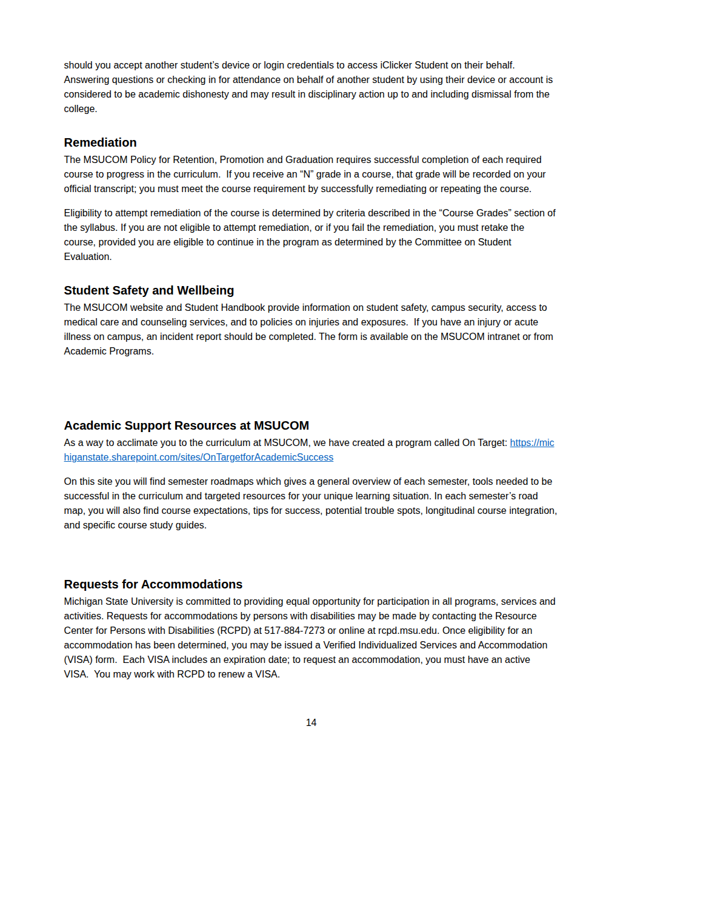should you accept another student’s device or login credentials to access iClicker Student on their behalf. Answering questions or checking in for attendance on behalf of another student by using their device or account is considered to be academic dishonesty and may result in disciplinary action up to and including dismissal from the college.
Remediation
The MSUCOM Policy for Retention, Promotion and Graduation requires successful completion of each required course to progress in the curriculum. If you receive an “N” grade in a course, that grade will be recorded on your official transcript; you must meet the course requirement by successfully remediating or repeating the course.
Eligibility to attempt remediation of the course is determined by criteria described in the “Course Grades” section of the syllabus. If you are not eligible to attempt remediation, or if you fail the remediation, you must retake the course, provided you are eligible to continue in the program as determined by the Committee on Student Evaluation.
Student Safety and Wellbeing
The MSUCOM website and Student Handbook provide information on student safety, campus security, access to medical care and counseling services, and to policies on injuries and exposures. If you have an injury or acute illness on campus, an incident report should be completed. The form is available on the MSUCOM intranet or from Academic Programs.
Academic Support Resources at MSUCOM
As a way to acclimate you to the curriculum at MSUCOM, we have created a program called On Target: https://michiganstate.sharepoint.com/sites/OnTargetforAcademicSuccess
On this site you will find semester roadmaps which gives a general overview of each semester, tools needed to be successful in the curriculum and targeted resources for your unique learning situation. In each semester’s road map, you will also find course expectations, tips for success, potential trouble spots, longitudinal course integration, and specific course study guides.
Requests for Accommodations
Michigan State University is committed to providing equal opportunity for participation in all programs, services and activities. Requests for accommodations by persons with disabilities may be made by contacting the Resource Center for Persons with Disabilities (RCPD) at 517-884-7273 or online at rcpd.msu.edu. Once eligibility for an accommodation has been determined, you may be issued a Verified Individualized Services and Accommodation (VISA) form. Each VISA includes an expiration date; to request an accommodation, you must have an active VISA. You may work with RCPD to renew a VISA.
14